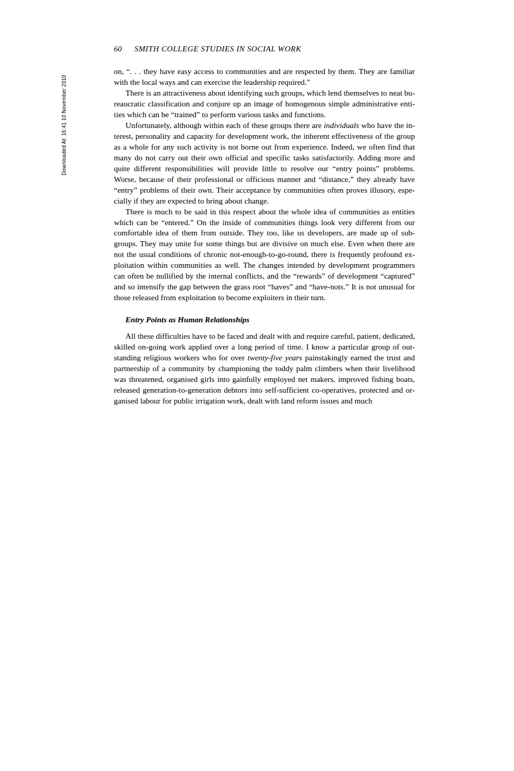Downloaded At: 16:41 10 November 2010
60 SMITH COLLEGE STUDIES IN SOCIAL WORK
on, “. . . they have easy access to communities and are respected by them. They are familiar with the local ways and can exercise the leadership required.”
There is an attractiveness about identifying such groups, which lend themselves to neat bureaucratic classification and conjure up an image of homogenous simple administrative entities which can be “trained” to perform various tasks and functions.
Unfortunately, although within each of these groups there are individuals who have the interest, personality and capacity for development work, the inherent effectiveness of the group as a whole for any such activity is not borne out from experience. Indeed, we often find that many do not carry out their own official and specific tasks satisfactorily. Adding more and quite different responsibilities will provide little to resolve our “entry points” problems. Worse, because of their professional or officious manner and “distance,” they already have “entry” problems of their own. Their acceptance by communities often proves illusory, especially if they are expected to bring about change.
There is much to be said in this respect about the whole idea of communities as entities which can be “entered.” On the inside of communities things look very different from our comfortable idea of them from outside. They too, like us developers, are made up of sub-groups. They may unite for some things but are divisive on much else. Even when there are not the usual conditions of chronic not-enough-to-go-round, there is frequently profound exploitation within communities as well. The changes intended by development programmers can often be nullified by the internal conflicts, and the “rewards” of development “captured” and so intensify the gap between the grass root “haves” and “have-nots.” It is not unusual for those released from exploitation to become exploiters in their turn.
Entry Points as Human Relationships
All these difficulties have to be faced and dealt with and require careful, patient, dedicated, skilled on-going work applied over a long period of time. I know a particular group of outstanding religious workers who for over twenty-five years painstakingly earned the trust and partnership of a community by championing the toddy palm climbers when their livelihood was threatened, organised girls into gainfully employed net makers, improved fishing boats, released generation-to-generation debtors into self-sufficient co-operatives, protected and organised labour for public irrigation work, dealt with land reform issues and much